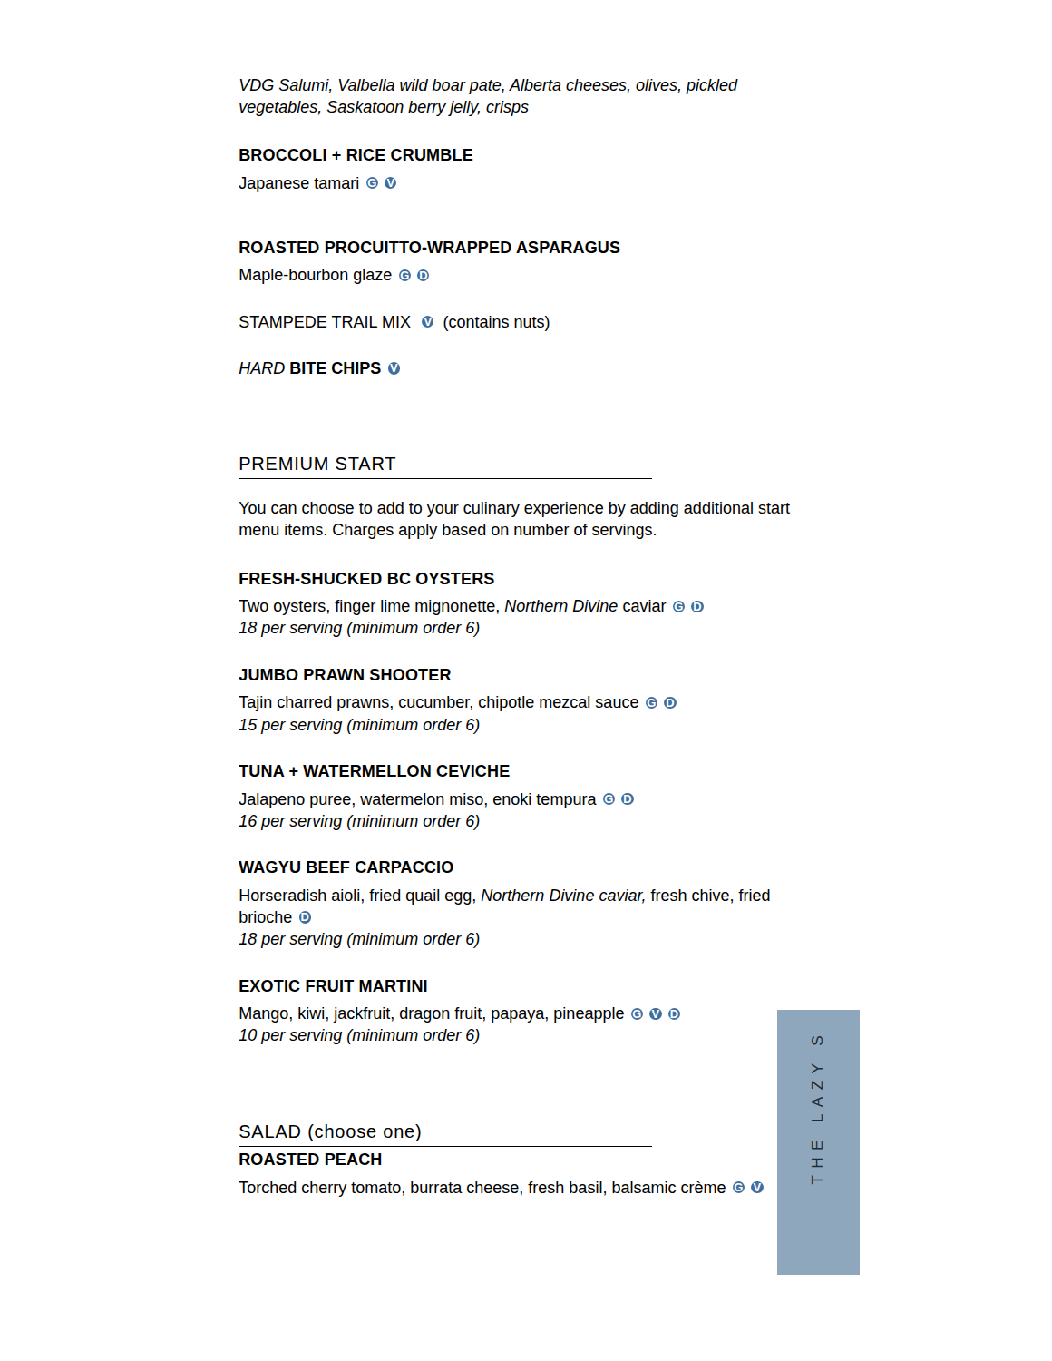VDG Salumi, Valbella wild boar pate, Alberta cheeses, olives, pickled vegetables, Saskatoon berry jelly, crisps
BROCCOLI + RICE CRUMBLE
Japanese tamari G V
ROASTED PROCUITTO-WRAPPED ASPARAGUS
Maple-bourbon glaze G D
STAMPEDE TRAIL MIX V (contains nuts)
HARD BITE CHIPS V
PREMIUM START
You can choose to add to your culinary experience by adding additional start menu items. Charges apply based on number of servings.
FRESH-SHUCKED BC OYSTERS
Two oysters, finger lime mignonette, Northern Divine caviar G D
18 per serving (minimum order 6)
JUMBO PRAWN SHOOTER
Tajin charred prawns, cucumber, chipotle mezcal sauce G D
15 per serving (minimum order 6)
TUNA + WATERMELLON CEVICHE
Jalapeno puree, watermelon miso, enoki tempura G D
16 per serving (minimum order 6)
WAGYU BEEF CARPACCIO
Horseradish aioli, fried quail egg, Northern Divine caviar, fresh chive, fried brioche D
18 per serving (minimum order 6)
EXOTIC FRUIT MARTINI
Mango, kiwi, jackfruit, dragon fruit, papaya, pineapple G V D
10 per serving (minimum order 6)
SALAD (choose one)
ROASTED PEACH
Torched cherry tomato, burrata cheese, fresh basil, balsamic crème G V
THE LAZY S